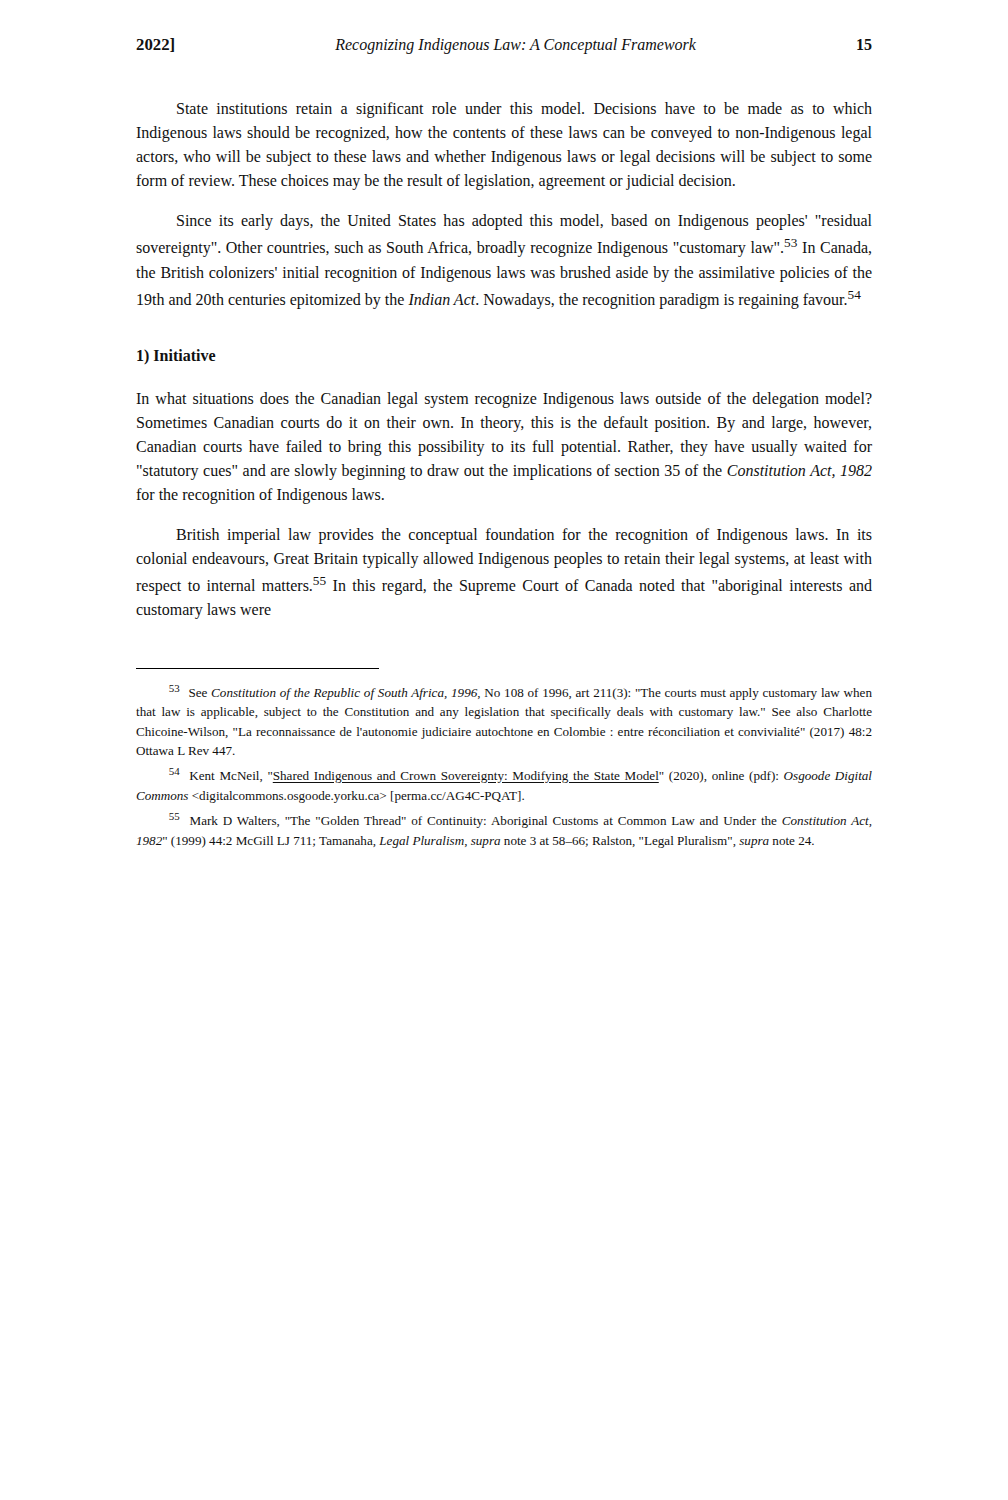2022] Recognizing Indigenous Law: A Conceptual Framework 15
State institutions retain a significant role under this model. Decisions have to be made as to which Indigenous laws should be recognized, how the contents of these laws can be conveyed to non-Indigenous legal actors, who will be subject to these laws and whether Indigenous laws or legal decisions will be subject to some form of review. These choices may be the result of legislation, agreement or judicial decision.
Since its early days, the United States has adopted this model, based on Indigenous peoples' "residual sovereignty". Other countries, such as South Africa, broadly recognize Indigenous "customary law".53 In Canada, the British colonizers' initial recognition of Indigenous laws was brushed aside by the assimilative policies of the 19th and 20th centuries epitomized by the Indian Act. Nowadays, the recognition paradigm is regaining favour.54
1) Initiative
In what situations does the Canadian legal system recognize Indigenous laws outside of the delegation model? Sometimes Canadian courts do it on their own. In theory, this is the default position. By and large, however, Canadian courts have failed to bring this possibility to its full potential. Rather, they have usually waited for "statutory cues" and are slowly beginning to draw out the implications of section 35 of the Constitution Act, 1982 for the recognition of Indigenous laws.
British imperial law provides the conceptual foundation for the recognition of Indigenous laws. In its colonial endeavours, Great Britain typically allowed Indigenous peoples to retain their legal systems, at least with respect to internal matters.55 In this regard, the Supreme Court of Canada noted that "aboriginal interests and customary laws were
53 See Constitution of the Republic of South Africa, 1996, No 108 of 1996, art 211(3): "The courts must apply customary law when that law is applicable, subject to the Constitution and any legislation that specifically deals with customary law." See also Charlotte Chicoine-Wilson, "La reconnaissance de l'autonomie judiciaire autochtone en Colombie : entre réconciliation et convivialité" (2017) 48:2 Ottawa L Rev 447.
54 Kent McNeil, "Shared Indigenous and Crown Sovereignty: Modifying the State Model" (2020), online (pdf): Osgoode Digital Commons <digitalcommons.osgoode.yorku.ca> [perma.cc/AG4C-PQAT].
55 Mark D Walters, "The "Golden Thread" of Continuity: Aboriginal Customs at Common Law and Under the Constitution Act, 1982" (1999) 44:2 McGill LJ 711; Tamanaha, Legal Pluralism, supra note 3 at 58–66; Ralston, "Legal Pluralism", supra note 24.